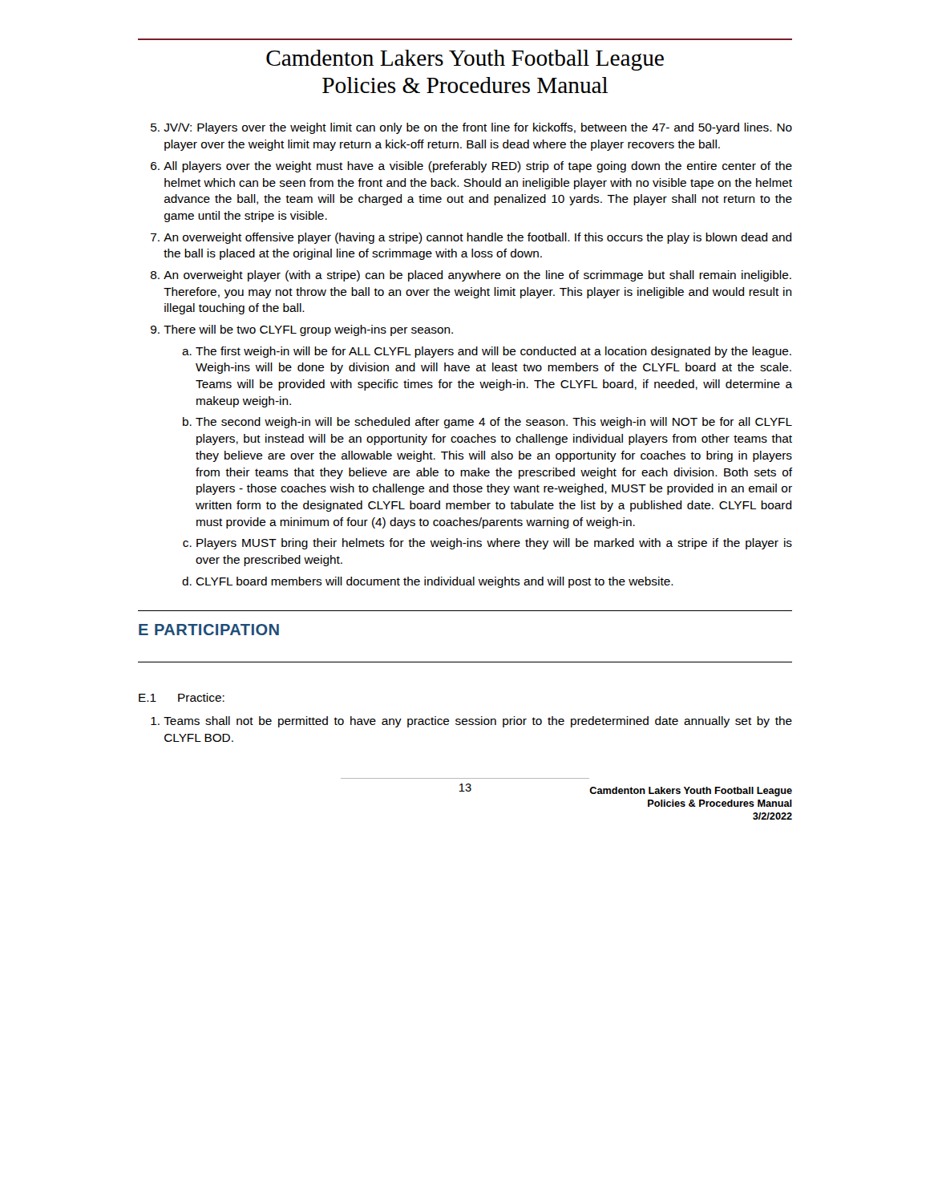Camdenton Lakers Youth Football League Policies & Procedures Manual
JV/V: Players over the weight limit can only be on the front line for kickoffs, between the 47- and 50-yard lines. No player over the weight limit may return a kick-off return. Ball is dead where the player recovers the ball.
All players over the weight must have a visible (preferably RED) strip of tape going down the entire center of the helmet which can be seen from the front and the back. Should an ineligible player with no visible tape on the helmet advance the ball, the team will be charged a time out and penalized 10 yards. The player shall not return to the game until the stripe is visible.
An overweight offensive player (having a stripe) cannot handle the football. If this occurs the play is blown dead and the ball is placed at the original line of scrimmage with a loss of down.
An overweight player (with a stripe) can be placed anywhere on the line of scrimmage but shall remain ineligible. Therefore, you may not throw the ball to an over the weight limit player. This player is ineligible and would result in illegal touching of the ball.
There will be two CLYFL group weigh-ins per season.
The first weigh-in will be for ALL CLYFL players and will be conducted at a location designated by the league. Weigh-ins will be done by division and will have at least two members of the CLYFL board at the scale. Teams will be provided with specific times for the weigh-in. The CLYFL board, if needed, will determine a makeup weigh-in.
The second weigh-in will be scheduled after game 4 of the season. This weigh-in will NOT be for all CLYFL players, but instead will be an opportunity for coaches to challenge individual players from other teams that they believe are over the allowable weight. This will also be an opportunity for coaches to bring in players from their teams that they believe are able to make the prescribed weight for each division. Both sets of players - those coaches wish to challenge and those they want re-weighed, MUST be provided in an email or written form to the designated CLYFL board member to tabulate the list by a published date. CLYFL board must provide a minimum of four (4) days to coaches/parents warning of weigh-in.
Players MUST bring their helmets for the weigh-ins where they will be marked with a stripe if the player is over the prescribed weight.
CLYFL board members will document the individual weights and will post to the website.
E PARTICIPATION
E.1 Practice:
Teams shall not be permitted to have any practice session prior to the predetermined date annually set by the CLYFL BOD.
13
Camdenton Lakers Youth Football League
Policies & Procedures Manual
3/2/2022